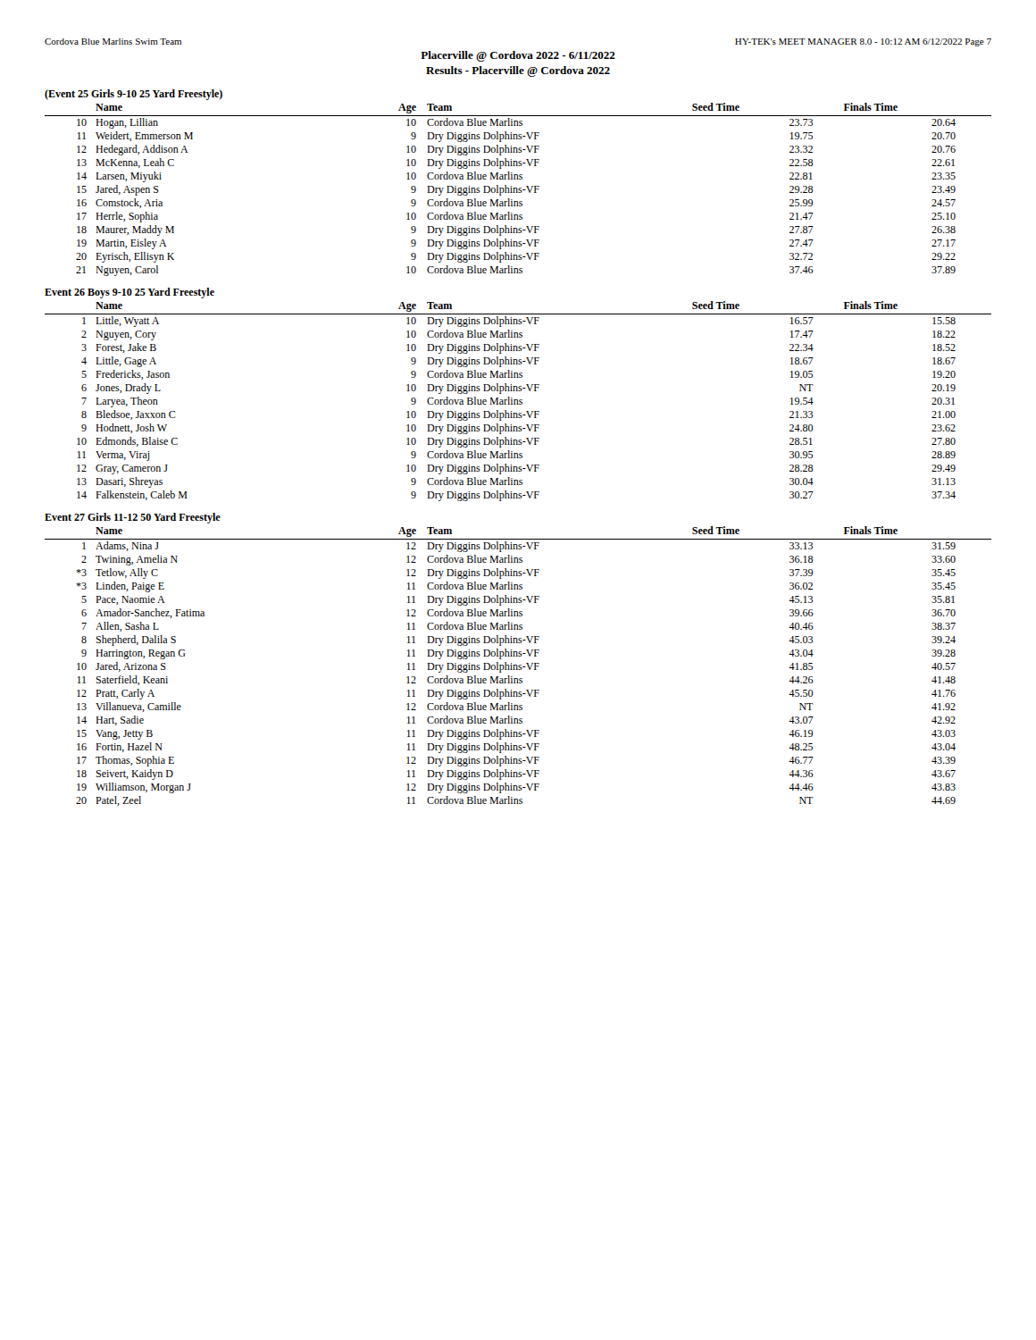Cordova Blue Marlins Swim Team HY-TEK's MEET MANAGER 8.0 - 10:12 AM 6/12/2022 Page 7
Placerville @ Cordova 2022 - 6/11/2022
Results - Placerville @ Cordova 2022
(Event 25 Girls 9-10 25 Yard Freestyle)
| | Name | Age | Team | Seed Time | Finals Time |
| --- | --- | --- | --- | --- | --- |
| 10 | Hogan, Lillian | 10 | Cordova Blue Marlins | 23.73 | 20.64 |
| 11 | Weidert, Emmerson M | 9 | Dry Diggins Dolphins-VF | 19.75 | 20.70 |
| 12 | Hedegard, Addison A | 10 | Dry Diggins Dolphins-VF | 23.32 | 20.76 |
| 13 | McKenna, Leah C | 10 | Dry Diggins Dolphins-VF | 22.58 | 22.61 |
| 14 | Larsen, Miyuki | 10 | Cordova Blue Marlins | 22.81 | 23.35 |
| 15 | Jared, Aspen S | 9 | Dry Diggins Dolphins-VF | 29.28 | 23.49 |
| 16 | Comstock, Aria | 9 | Cordova Blue Marlins | 25.99 | 24.57 |
| 17 | Herrle, Sophia | 10 | Cordova Blue Marlins | 21.47 | 25.10 |
| 18 | Maurer, Maddy M | 9 | Dry Diggins Dolphins-VF | 27.87 | 26.38 |
| 19 | Martin, Eisley A | 9 | Dry Diggins Dolphins-VF | 27.47 | 27.17 |
| 20 | Eyrisch, Ellisyn K | 9 | Dry Diggins Dolphins-VF | 32.72 | 29.22 |
| 21 | Nguyen, Carol | 10 | Cordova Blue Marlins | 37.46 | 37.89 |
Event 26 Boys 9-10 25 Yard Freestyle
| | Name | Age | Team | Seed Time | Finals Time |
| --- | --- | --- | --- | --- | --- |
| 1 | Little, Wyatt A | 10 | Dry Diggins Dolphins-VF | 16.57 | 15.58 |
| 2 | Nguyen, Cory | 10 | Cordova Blue Marlins | 17.47 | 18.22 |
| 3 | Forest, Jake B | 10 | Dry Diggins Dolphins-VF | 22.34 | 18.52 |
| 4 | Little, Gage A | 9 | Dry Diggins Dolphins-VF | 18.67 | 18.67 |
| 5 | Fredericks, Jason | 9 | Cordova Blue Marlins | 19.05 | 19.20 |
| 6 | Jones, Drady L | 10 | Dry Diggins Dolphins-VF | NT | 20.19 |
| 7 | Laryea, Theon | 9 | Cordova Blue Marlins | 19.54 | 20.31 |
| 8 | Bledsoe, Jaxxon C | 10 | Dry Diggins Dolphins-VF | 21.33 | 21.00 |
| 9 | Hodnett, Josh W | 10 | Dry Diggins Dolphins-VF | 24.80 | 23.62 |
| 10 | Edmonds, Blaise C | 10 | Dry Diggins Dolphins-VF | 28.51 | 27.80 |
| 11 | Verma, Viraj | 9 | Cordova Blue Marlins | 30.95 | 28.89 |
| 12 | Gray, Cameron J | 10 | Dry Diggins Dolphins-VF | 28.28 | 29.49 |
| 13 | Dasari, Shreyas | 9 | Cordova Blue Marlins | 30.04 | 31.13 |
| 14 | Falkenstein, Caleb M | 9 | Dry Diggins Dolphins-VF | 30.27 | 37.34 |
Event 27 Girls 11-12 50 Yard Freestyle
| | Name | Age | Team | Seed Time | Finals Time |
| --- | --- | --- | --- | --- | --- |
| 1 | Adams, Nina J | 12 | Dry Diggins Dolphins-VF | 33.13 | 31.59 |
| 2 | Twining, Amelia N | 12 | Cordova Blue Marlins | 36.18 | 33.60 |
| *3 | Tetlow, Ally C | 12 | Dry Diggins Dolphins-VF | 37.39 | 35.45 |
| *3 | Linden, Paige E | 11 | Cordova Blue Marlins | 36.02 | 35.45 |
| 5 | Pace, Naomie A | 11 | Dry Diggins Dolphins-VF | 45.13 | 35.81 |
| 6 | Amador-Sanchez, Fatima | 12 | Cordova Blue Marlins | 39.66 | 36.70 |
| 7 | Allen, Sasha L | 11 | Cordova Blue Marlins | 40.46 | 38.37 |
| 8 | Shepherd, Dalila S | 11 | Dry Diggins Dolphins-VF | 45.03 | 39.24 |
| 9 | Harrington, Regan G | 11 | Dry Diggins Dolphins-VF | 43.04 | 39.28 |
| 10 | Jared, Arizona S | 11 | Dry Diggins Dolphins-VF | 41.85 | 40.57 |
| 11 | Saterfield, Keani | 12 | Cordova Blue Marlins | 44.26 | 41.48 |
| 12 | Pratt, Carly A | 11 | Dry Diggins Dolphins-VF | 45.50 | 41.76 |
| 13 | Villanueva, Camille | 12 | Cordova Blue Marlins | NT | 41.92 |
| 14 | Hart, Sadie | 11 | Cordova Blue Marlins | 43.07 | 42.92 |
| 15 | Vang, Jetty B | 11 | Dry Diggins Dolphins-VF | 46.19 | 43.03 |
| 16 | Fortin, Hazel N | 11 | Dry Diggins Dolphins-VF | 48.25 | 43.04 |
| 17 | Thomas, Sophia E | 12 | Dry Diggins Dolphins-VF | 46.77 | 43.39 |
| 18 | Seivert, Kaidyn D | 11 | Dry Diggins Dolphins-VF | 44.36 | 43.67 |
| 19 | Williamson, Morgan J | 12 | Dry Diggins Dolphins-VF | 44.46 | 43.83 |
| 20 | Patel, Zeel | 11 | Cordova Blue Marlins | NT | 44.69 |